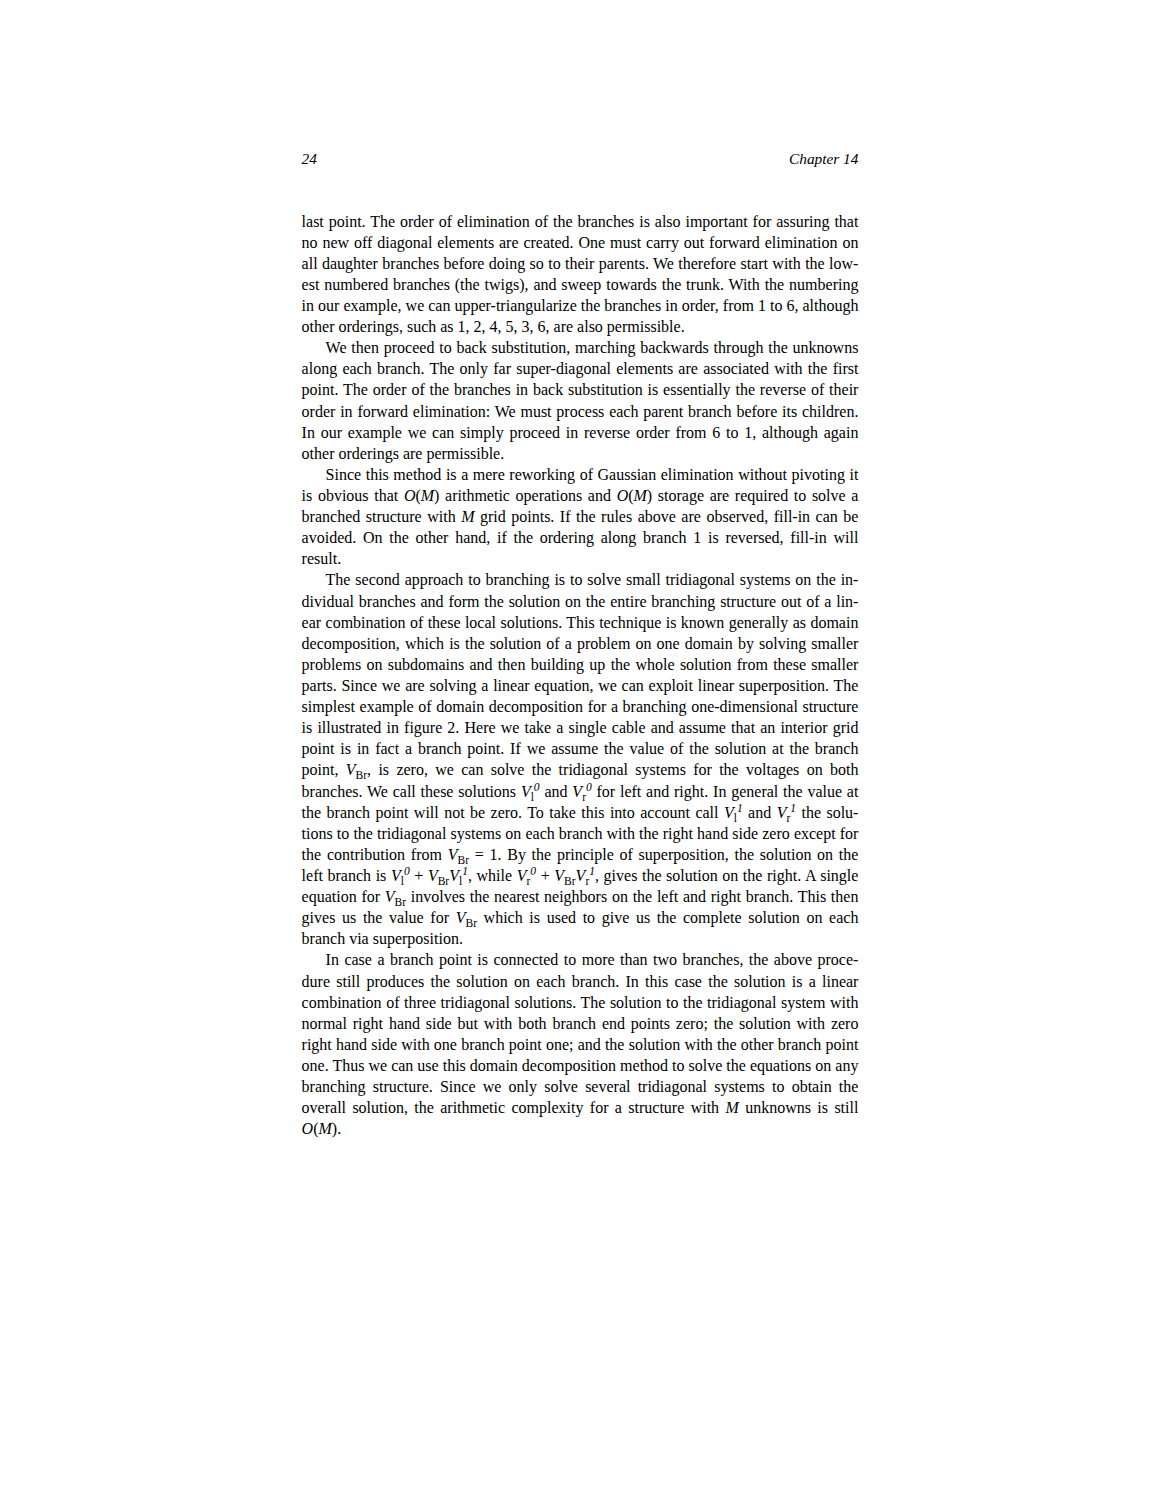24 Chapter 14
last point. The order of elimination of the branches is also important for assuring that no new off diagonal elements are created. One must carry out forward elimination on all daughter branches before doing so to their parents. We therefore start with the lowest numbered branches (the twigs), and sweep towards the trunk. With the numbering in our example, we can upper-triangularize the branches in order, from 1 to 6, although other orderings, such as 1, 2, 4, 5, 3, 6, are also permissible.
We then proceed to back substitution, marching backwards through the unknowns along each branch. The only far super-diagonal elements are associated with the first point. The order of the branches in back substitution is essentially the reverse of their order in forward elimination: We must process each parent branch before its children. In our example we can simply proceed in reverse order from 6 to 1, although again other orderings are permissible.
Since this method is a mere reworking of Gaussian elimination without pivoting it is obvious that O(M) arithmetic operations and O(M) storage are required to solve a branched structure with M grid points. If the rules above are observed, fill-in can be avoided. On the other hand, if the ordering along branch 1 is reversed, fill-in will result.
The second approach to branching is to solve small tridiagonal systems on the individual branches and form the solution on the entire branching structure out of a linear combination of these local solutions. This technique is known generally as domain decomposition, which is the solution of a problem on one domain by solving smaller problems on subdomains and then building up the whole solution from these smaller parts. Since we are solving a linear equation, we can exploit linear superposition. The simplest example of domain decomposition for a branching one-dimensional structure is illustrated in figure 2. Here we take a single cable and assume that an interior grid point is in fact a branch point. If we assume the value of the solution at the branch point, VBr, is zero, we can solve the tridiagonal systems for the voltages on both branches. We call these solutions Vl0 and Vr0 for left and right. In general the value at the branch point will not be zero. To take this into account call Vl1 and Vr1 the solutions to the tridiagonal systems on each branch with the right hand side zero except for the contribution from VBr = 1. By the principle of superposition, the solution on the left branch is Vl0 + VBrVl1, while Vr0 + VBrVr1, gives the solution on the right. A single equation for VBr involves the nearest neighbors on the left and right branch. This then gives us the value for VBr which is used to give us the complete solution on each branch via superposition.
In case a branch point is connected to more than two branches, the above procedure still produces the solution on each branch. In this case the solution is a linear combination of three tridiagonal solutions. The solution to the tridiagonal system with normal right hand side but with both branch end points zero; the solution with zero right hand side with one branch point one; and the solution with the other branch point one. Thus we can use this domain decomposition method to solve the equations on any branching structure. Since we only solve several tridiagonal systems to obtain the overall solution, the arithmetic complexity for a structure with M unknowns is still O(M).